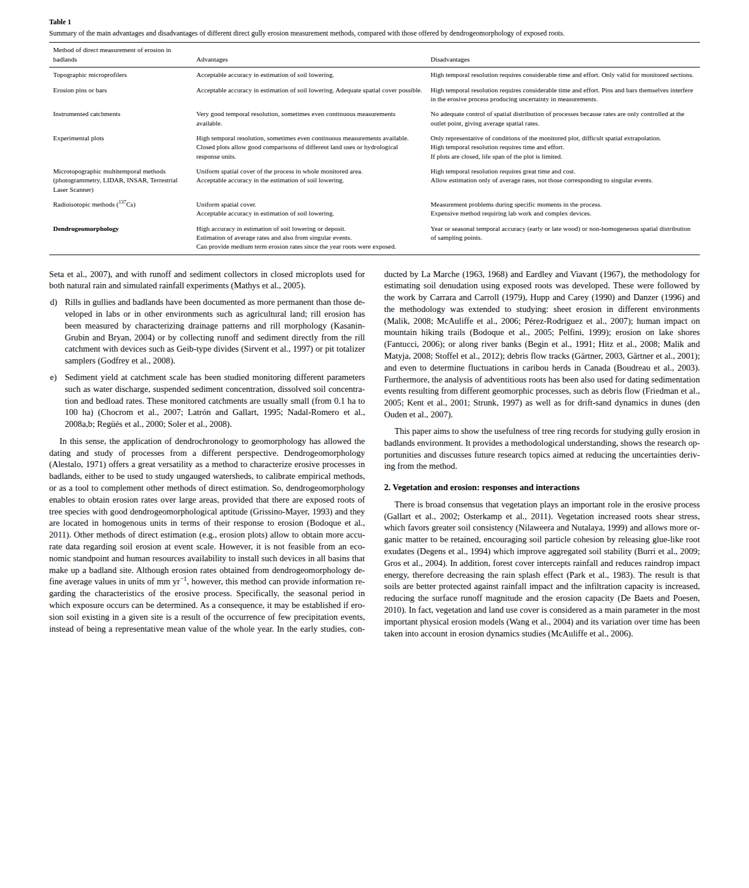Table 1 Summary of the main advantages and disadvantages of different direct gully erosion measurement methods, compared with those offered by dendrogeomorphology of exposed roots.
| Method of direct measurement of erosion in badlands | Advantages | Disadvantages |
| --- | --- | --- |
| Topographic microprofilers | Acceptable accuracy in estimation of soil lowering. | High temporal resolution requires considerable time and effort. Only valid for monitored sections. |
| Erosion pins or bars | Acceptable accuracy in estimation of soil lowering. Adequate spatial cover possible. | High temporal resolution requires considerable time and effort. Pins and bars themselves interfere in the erosive process producing uncertainty in measurements. |
| Instrumented catchments | Very good temporal resolution, sometimes even continuous measurements available. | No adequate control of spatial distribution of processes because rates are only controlled at the outlet point, giving average spatial rates. |
| Experimental plots | High temporal resolution, sometimes even continuous measurements available. Closed plots allow good comparisons of different land uses or hydrological response units. | Only representative of conditions of the monitored plot, difficult spatial extrapolation. High temporal resolution requires time and effort. If plots are closed, life span of the plot is limited. |
| Microtopographic multitemporal methods (photogrammetry, LIDAR, INSAR, Terrestrial Laser Scanner) | Uniform spatial cover of the process in whole monitored area. Acceptable accuracy in the estimation of soil lowering. | High temporal resolution requires great time and cost. Allow estimation only of average rates, not those corresponding to singular events. |
| Radioisotopic methods ( 137 Cs) | Uniform spatial cover. Acceptable accuracy in estimation of soil lowering. | Measurement problems during specific moments in the process. Expensive method requiring lab work and complex devices. |
| Dendrogeomorphology | High accuracy in estimation of soil lowering or deposit. Estimation of average rates and also from singular events. Can provide medium term erosion rates since the year roots were exposed. | Year or seasonal temporal accuracy (early or late wood) or non-homogeneous spatial distribution of sampling points. |
Seta et al., 2007), and with runoff and sediment collectors in closed microplots used for both natural rain and simulated rainfall experiments (Mathys et al., 2005).
d) Rills in gullies and badlands have been documented as more permanent than those developed in labs or in other environments such as agricultural land; rill erosion has been measured by characterizing drainage patterns and rill morphology (Kasanin-Grubin and Bryan, 2004) or by collecting runoff and sediment directly from the rill catchment with devices such as Geib-type divides (Sirvent et al., 1997) or pit totalizer samplers (Godfrey et al., 2008).
e) Sediment yield at catchment scale has been studied monitoring different parameters such as water discharge, suspended sediment concentration, dissolved soil concentration and bedload rates. These monitored catchments are usually small (from 0.1 ha to 100 ha) (Chocrom et al., 2007; Latrón and Gallart, 1995; Nadal-Romero et al., 2008a,b; Regüés et al., 2000; Soler et al., 2008).
In this sense, the application of dendrochronology to geomorphology has allowed the dating and study of processes from a different perspective. Dendrogeomorphology (Alestalo, 1971) offers a great versatility as a method to characterize erosive processes in badlands, either to be used to study ungauged watersheds, to calibrate empirical methods, or as a tool to complement other methods of direct estimation. So, dendrogeomorphology enables to obtain erosion rates over large areas, provided that there are exposed roots of tree species with good dendrogeomorphological aptitude (Grissino-Mayer, 1993) and they are located in homogenous units in terms of their response to erosion (Bodoque et al., 2011). Other methods of direct estimation (e.g., erosion plots) allow to obtain more accurate data regarding soil erosion at event scale. However, it is not feasible from an economic standpoint and human resources availability to install such devices in all basins that make up a badland site. Although erosion rates obtained from dendrogeomorphology define average values in units of mm yr−1, however, this method can provide information regarding the characteristics of the erosive process. Specifically, the seasonal period in which exposure occurs can be determined. As a consequence, it may be established if erosion soil existing in a given site is a result of the occurrence of few precipitation events, instead of being a representative mean value of the whole year. In the early studies, conducted by La Marche (1963, 1968) and Eardley and Viavant (1967), the methodology for estimating soil denudation using exposed roots was developed. These were followed by the work by Carrara and Carroll (1979), Hupp and Carey (1990) and Danzer (1996) and the methodology was extended to studying: sheet erosion in different environments (Malik, 2008; McAuliffe et al., 2006; Pérez-Rodríguez et al., 2007); human impact on mountain hiking trails (Bodoque et al., 2005; Pelfini, 1999); erosion on lake shores (Fantucci, 2006); or along river banks (Begin et al., 1991; Hitz et al., 2008; Malik and Matyja, 2008; Stoffel et al., 2012); debris flow tracks (Gärtner, 2003, Gärtner et al., 2001); and even to determine fluctuations in caribou herds in Canada (Boudreau et al., 2003). Furthermore, the analysis of adventitious roots has been also used for dating sedimentation events resulting from different geomorphic processes, such as debris flow (Friedman et al., 2005; Kent et al., 2001; Strunk, 1997) as well as for drift-sand dynamics in dunes (den Ouden et al., 2007).
This paper aims to show the usefulness of tree ring records for studying gully erosion in badlands environment. It provides a methodological understanding, shows the research opportunities and discusses future research topics aimed at reducing the uncertainties deriving from the method.
2. Vegetation and erosion: responses and interactions
There is broad consensus that vegetation plays an important role in the erosive process (Gallart et al., 2002; Osterkamp et al., 2011). Vegetation increased roots shear stress, which favors greater soil consistency (Nilaweera and Nutalaya, 1999) and allows more organic matter to be retained, encouraging soil particle cohesion by releasing glue-like root exudates (Degens et al., 1994) which improve aggregated soil stability (Burri et al., 2009; Gros et al., 2004). In addition, forest cover intercepts rainfall and reduces raindrop impact energy, therefore decreasing the rain splash effect (Park et al., 1983). The result is that soils are better protected against rainfall impact and the infiltration capacity is increased, reducing the surface runoff magnitude and the erosion capacity (De Baets and Poesen, 2010). In fact, vegetation and land use cover is considered as a main parameter in the most important physical erosion models (Wang et al., 2004) and its variation over time has been taken into account in erosion dynamics studies (McAuliffe et al., 2006).